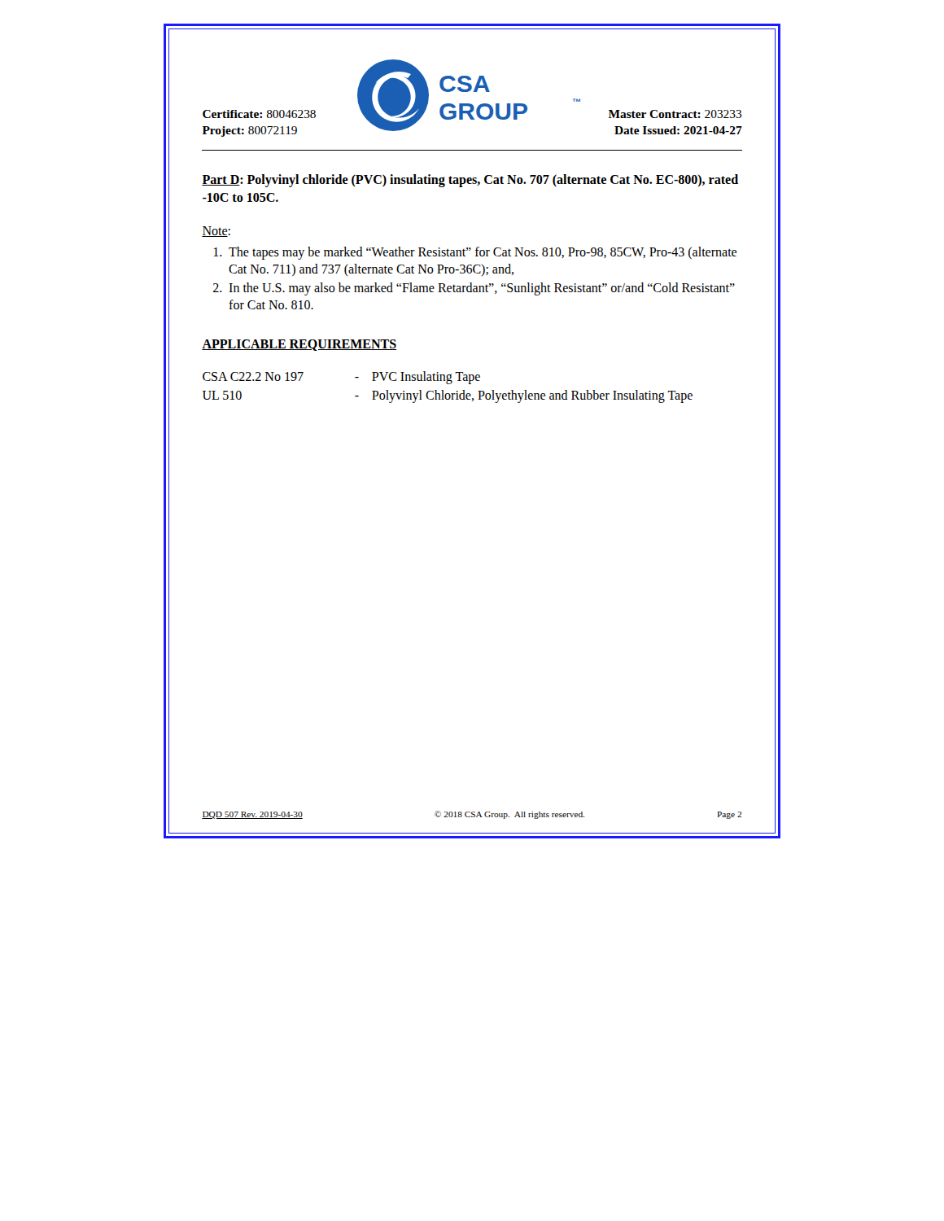CSA GROUP ™
Certificate: 80046238
Project: 80072119
Master Contract: 203233
Date Issued: 2021-04-27
Part D: Polyvinyl chloride (PVC) insulating tapes, Cat No. 707 (alternate Cat No. EC-800), rated -10C to 105C.
Note:
The tapes may be marked “Weather Resistant” for Cat Nos. 810, Pro-98, 85CW, Pro-43 (alternate Cat No. 711) and 737 (alternate Cat No Pro-36C); and,
In the U.S. may also be marked “Flame Retardant”, “Sunlight Resistant” or/and “Cold Resistant” for Cat No. 810.
APPLICABLE REQUIREMENTS
| CSA C22.2 No 197 | - | PVC Insulating Tape |
| UL 510 | - | Polyvinyl Chloride, Polyethylene and Rubber Insulating Tape |
DQD 507 Rev. 2019-04-30
© 2018 CSA Group. All rights reserved.
Page 2